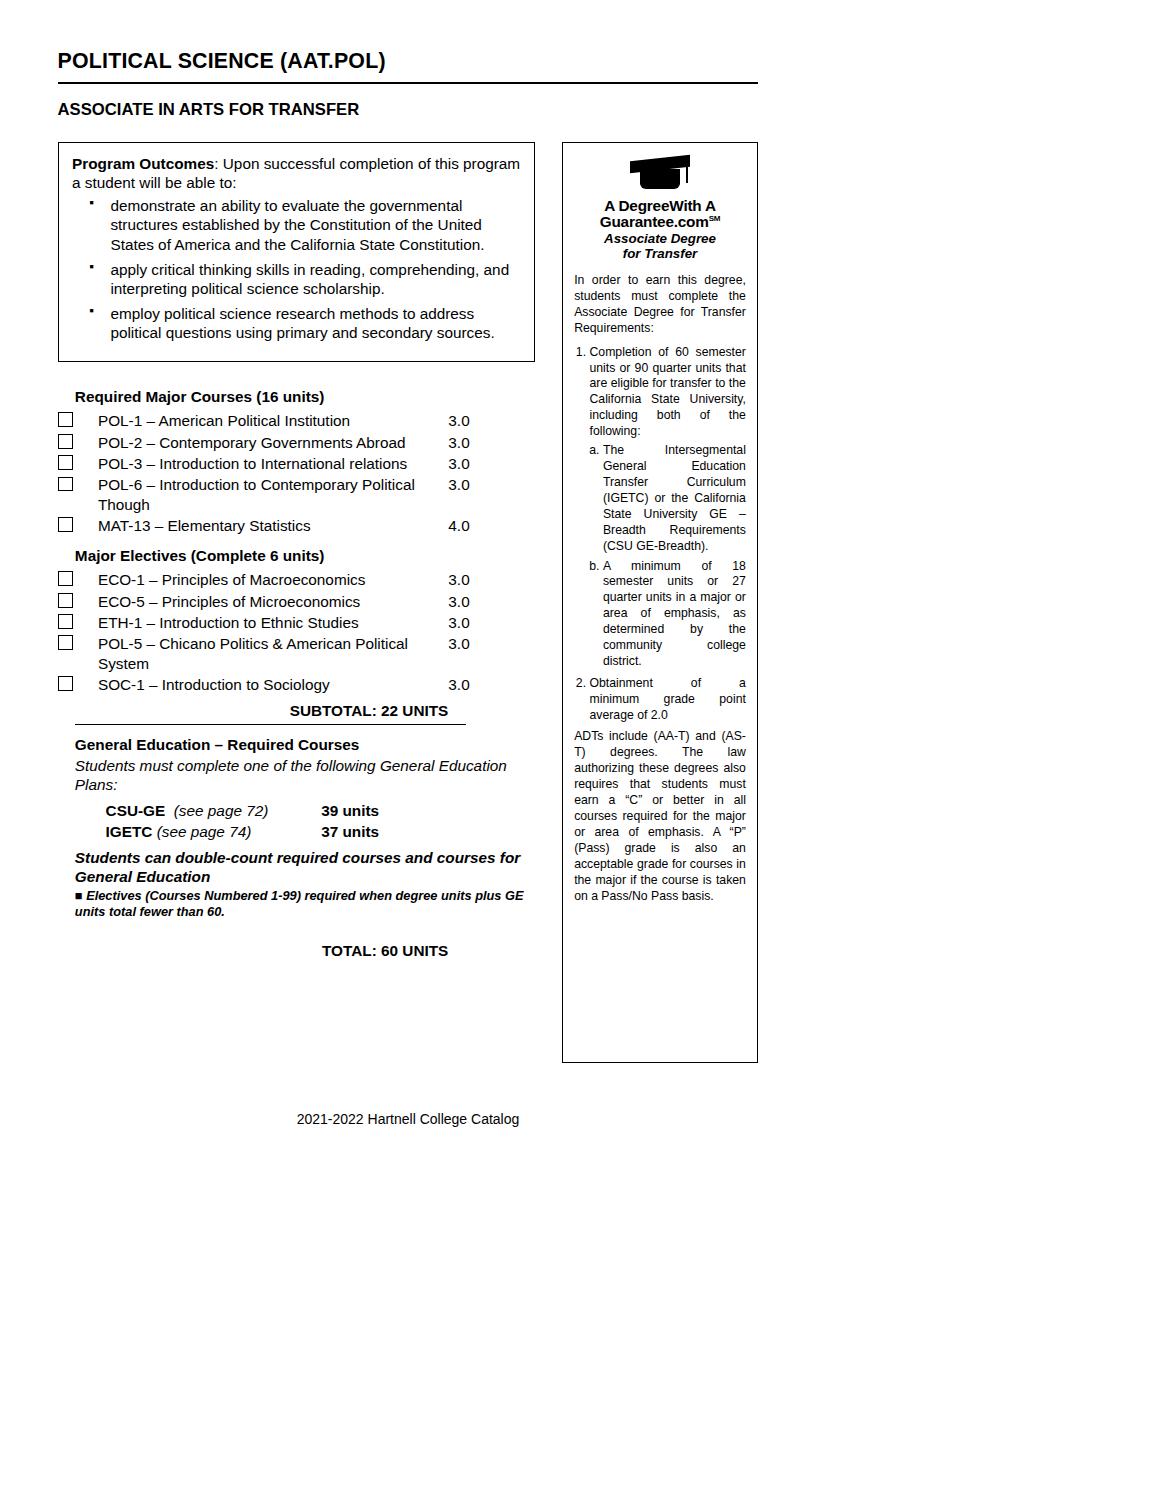POLITICAL SCIENCE (AAT.POL)
ASSOCIATE IN ARTS FOR TRANSFER
Program Outcomes: Upon successful completion of this program a student will be able to:
demonstrate an ability to evaluate the governmental structures established by the Constitution of the United States of America and the California State Constitution.
apply critical thinking skills in reading, comprehending, and interpreting political science scholarship.
employ political science research methods to address political questions using primary and secondary sources.
Required Major Courses (16 units)
| | POL-1 – American Political Institution | 3.0 |
| | POL-2 – Contemporary Governments Abroad | 3.0 |
| | POL-3 – Introduction to International relations | 3.0 |
| | POL-6 – Introduction to Contemporary Political Though | 3.0 |
| | MAT-13 – Elementary Statistics | 4.0 |
Major Electives (Complete 6 units)
| | ECO-1 – Principles of Macroeconomics | 3.0 |
| | ECO-5 – Principles of Microeconomics | 3.0 |
| | ETH-1 – Introduction to Ethnic Studies | 3.0 |
| | POL-5 – Chicano Politics & American Political System | 3.0 |
| | SOC-1 – Introduction to Sociology | 3.0 |
SUBTOTAL: 22 UNITS
General Education – Required Courses
Students must complete one of the following General Education Plans:
| CSU-GE (see page 72) | 39 units |
| IGETC (see page 74) | 37 units |
Students can double-count required courses and courses for General Education
■ Electives (Courses Numbered 1-99) required when degree units plus GE units total fewer than 60.
TOTAL: 60 UNITS
A DegreeWith A
Guarantee.comSM
Associate Degree
for Transfer
In order to earn this degree, students must complete the Associate Degree for Transfer Requirements:
Completion of 60 semester units or 90 quarter units that are eligible for transfer to the California State University, including both of the following:
The Intersegmental General Education Transfer Curriculum (IGETC) or the California State University GE – Breadth Requirements (CSU GE-Breadth).
A minimum of 18 semester units or 27 quarter units in a major or area of emphasis, as determined by the community college district.
Obtainment of a
minimum grade point
average of 2.0
ADTs include (AA-T) and (AS-T) degrees. The law authorizing these degrees also requires that students must earn a “C” or better in all courses required for the major or area of emphasis. A “P” (Pass) grade is also an acceptable grade for courses in the major if the course is taken on a Pass/No Pass basis.
2021-2022 Hartnell College Catalog